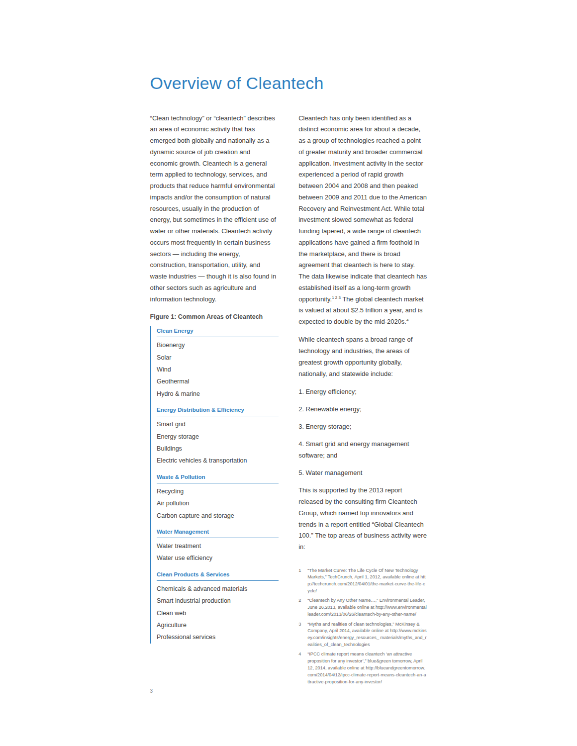Overview of Cleantech
“Clean technology” or “cleantech” describes an area of economic activity that has emerged both globally and nationally as a dynamic source of job creation and economic growth. Cleantech is a general term applied to technology, services, and products that reduce harmful environmental impacts and/or the consumption of natural resources, usually in the production of energy, but sometimes in the efficient use of water or other materials. Cleantech activity occurs most frequently in certain business sectors — including the energy, construction, transportation, utility, and waste industries — though it is also found in other sectors such as agriculture and information technology.
Figure 1: Common Areas of Cleantech
Clean Energy
Bioenergy
Solar
Wind
Geothermal
Hydro & marine
Energy Distribution & Efficiency
Smart grid
Energy storage
Buildings
Electric vehicles & transportation
Waste & Pollution
Recycling
Air pollution
Carbon capture and storage
Water Management
Water treatment
Water use efficiency
Clean Products & Services
Chemicals & advanced materials
Smart industrial production
Clean web
Agriculture
Professional services
Cleantech has only been identified as a distinct economic area for about a decade, as a group of technologies reached a point of greater maturity and broader commercial application. Investment activity in the sector experienced a period of rapid growth between 2004 and 2008 and then peaked between 2009 and 2011 due to the American Recovery and Reinvestment Act. While total investment slowed somewhat as federal funding tapered, a wide range of cleantech applications have gained a firm foothold in the marketplace, and there is broad agreement that cleantech is here to stay. The data likewise indicate that cleantech has established itself as a long-term growth opportunity.1 2 3 The global cleantech market is valued at about $2.5 trillion a year, and is expected to double by the mid-2020s.4
While cleantech spans a broad range of technology and industries, the areas of greatest growth opportunity globally, nationally, and statewide include:
1. Energy efficiency;
2. Renewable energy;
3. Energy storage;
4. Smart grid and energy management software; and
5. Water management
This is supported by the 2013 report released by the consulting firm Cleantech Group, which named top innovators and trends in a report entitled “Global Cleantech 100.” The top areas of business activity were in:
1
“The Market Curve: The Life Cycle Of New Technology Markets,” TechCrunch, April 1, 2012, available online at http://techcrunch.com/2012/04/01/the-market-curve-the-life-cycle/
2
“Cleantech by Any Other Name…,” Environmental Leader, June 26,2013, available online at http://www.environmentalleader.com/2013/06/26/cleantech-by-any-other-name/
3
“Myths and realities of clean technologies,” McKinsey & Company, April 2014, available online at http://www.mckinsey.com/insights/energy_resources_ materials/myths_and_realities_of_clean_technologies
4
“IPCC climate report means cleantech ‘an attractive proposition for any investor’,” blue&green tomorrow, April 12, 2014, available online at http://blueandgreentomorrow.com/2014/04/12/ipcc-climate-report-means-cleantech-an-attractive-proposition-for-any-investor/
3